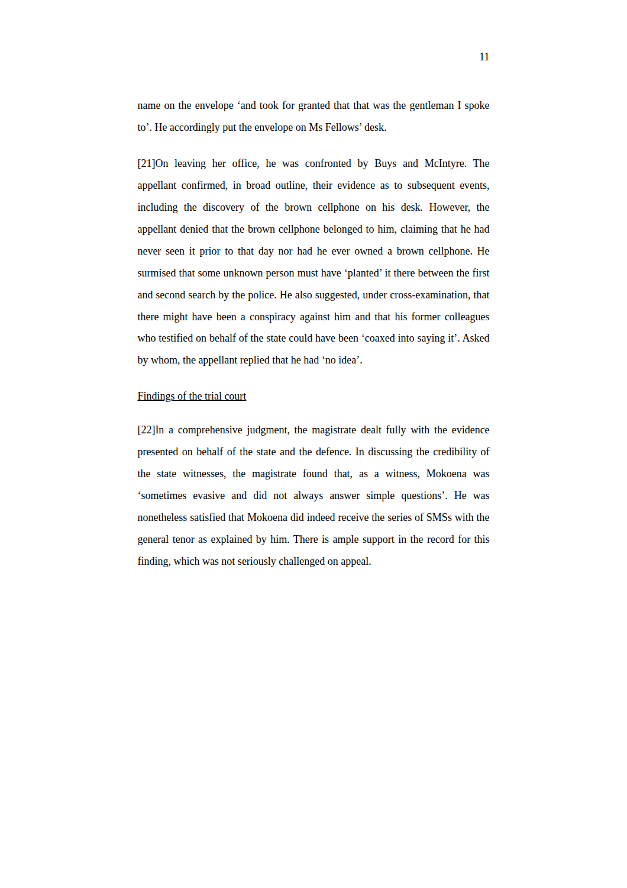11
name on the envelope ‘and took for granted that that was the gentleman I spoke to’. He accordingly put the envelope on Ms Fellows’ desk.
[21]On leaving her office, he was confronted by Buys and McIntyre. The appellant confirmed, in broad outline, their evidence as to subsequent events, including the discovery of the brown cellphone on his desk. However, the appellant denied that the brown cellphone belonged to him, claiming that he had never seen it prior to that day nor had he ever owned a brown cellphone. He surmised that some unknown person must have ‘planted’ it there between the first and second search by the police. He also suggested, under cross-examination, that there might have been a conspiracy against him and that his former colleagues who testified on behalf of the state could have been ‘coaxed into saying it’. Asked by whom, the appellant replied that he had ‘no idea’.
Findings of the trial court
[22]In a comprehensive judgment, the magistrate dealt fully with the evidence presented on behalf of the state and the defence. In discussing the credibility of the state witnesses, the magistrate found that, as a witness, Mokoena was ‘sometimes evasive and did not always answer simple questions’. He was nonetheless satisfied that Mokoena did indeed receive the series of SMSs with the general tenor as explained by him. There is ample support in the record for this finding, which was not seriously challenged on appeal.